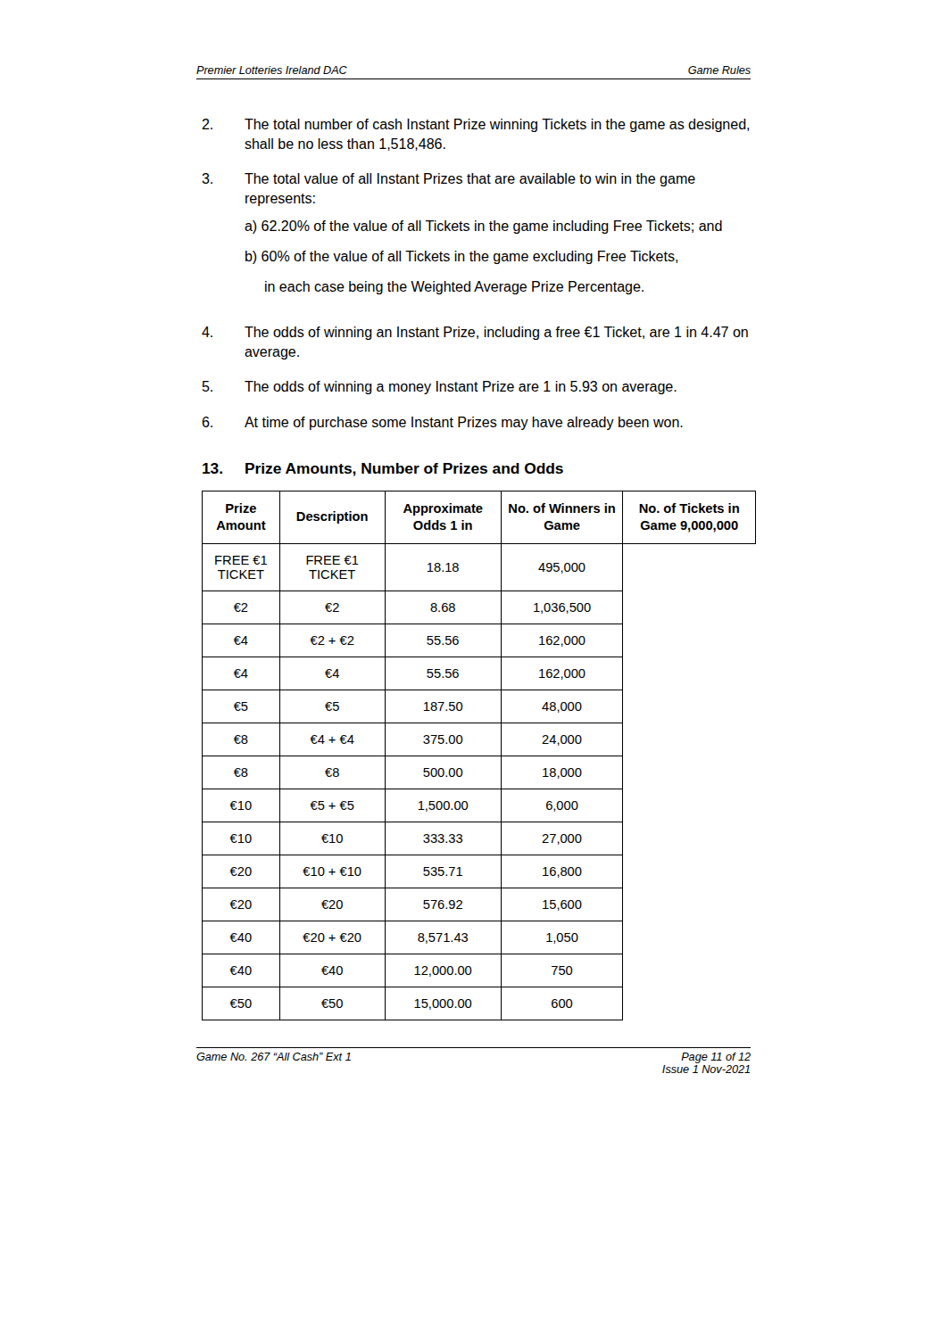Premier Lotteries Ireland DAC
Game Rules
2. The total number of cash Instant Prize winning Tickets in the game as designed, shall be no less than 1,518,486.
3. The total value of all Instant Prizes that are available to win in the game represents:
a) 62.20% of the value of all Tickets in the game including Free Tickets; and
b) 60% of the value of all Tickets in the game excluding Free Tickets,
in each case being the Weighted Average Prize Percentage.
4. The odds of winning an Instant Prize, including a free €1 Ticket, are 1 in 4.47 on average.
5. The odds of winning a money Instant Prize are 1 in 5.93 on average.
6. At time of purchase some Instant Prizes may have already been won.
13. Prize Amounts, Number of Prizes and Odds
| Prize Amount | Description | Approximate Odds 1 in | No. of Winners in Game | No. of Tickets in Game 9,000,000 |
| --- | --- | --- | --- | --- |
| FREE €1 TICKET | FREE €1 TICKET | 18.18 | 495,000 | |
| €2 | €2 | 8.68 | 1,036,500 | |
| €4 | €2 + €2 | 55.56 | 162,000 | |
| €4 | €4 | 55.56 | 162,000 | |
| €5 | €5 | 187.50 | 48,000 | |
| €8 | €4 + €4 | 375.00 | 24,000 | |
| €8 | €8 | 500.00 | 18,000 | |
| €10 | €5 + €5 | 1,500.00 | 6,000 | |
| €10 | €10 | 333.33 | 27,000 | |
| €20 | €10 + €10 | 535.71 | 16,800 | |
| €20 | €20 | 576.92 | 15,600 | |
| €40 | €20 + €20 | 8,571.43 | 1,050 | |
| €40 | €40 | 12,000.00 | 750 | |
| €50 | €50 | 15,000.00 | 600 | |
Game No. 267 “All Cash” Ext 1
Page 11 of 12
Issue 1 Nov-2021